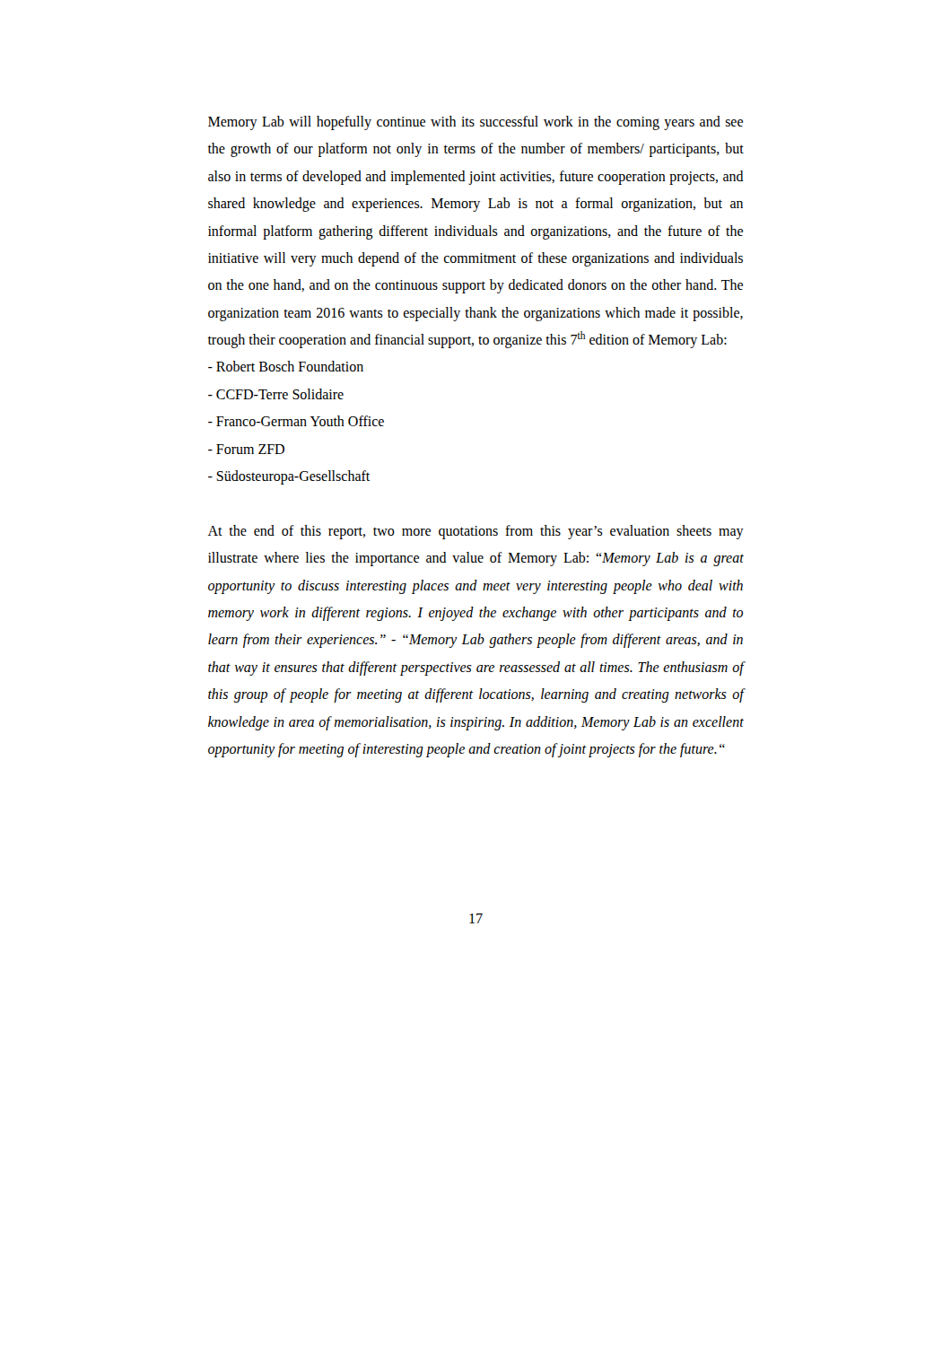Memory Lab will hopefully continue with its successful work in the coming years and see the growth of our platform not only in terms of the number of members/ participants, but also in terms of developed and implemented joint activities, future cooperation projects, and shared knowledge and experiences. Memory Lab is not a formal organization, but an informal platform gathering different individuals and organizations, and the future of the initiative will very much depend of the commitment of these organizations and individuals on the one hand, and on the continuous support by dedicated donors on the other hand. The organization team 2016 wants to especially thank the organizations which made it possible, trough their cooperation and financial support, to organize this 7th edition of Memory Lab:
- Robert Bosch Foundation
- CCFD-Terre Solidaire
- Franco-German Youth Office
- Forum ZFD
- Südosteuropa-Gesellschaft
At the end of this report, two more quotations from this year’s evaluation sheets may illustrate where lies the importance and value of Memory Lab: “Memory Lab is a great opportunity to discuss interesting places and meet very interesting people who deal with memory work in different regions. I enjoyed the exchange with other participants and to learn from their experiences.” - “Memory Lab gathers people from different areas, and in that way it ensures that different perspectives are reassessed at all times. The enthusiasm of this group of people for meeting at different locations, learning and creating networks of knowledge in area of memorialisation, is inspiring. In addition, Memory Lab is an excellent opportunity for meeting of interesting people and creation of joint projects for the future.“
17